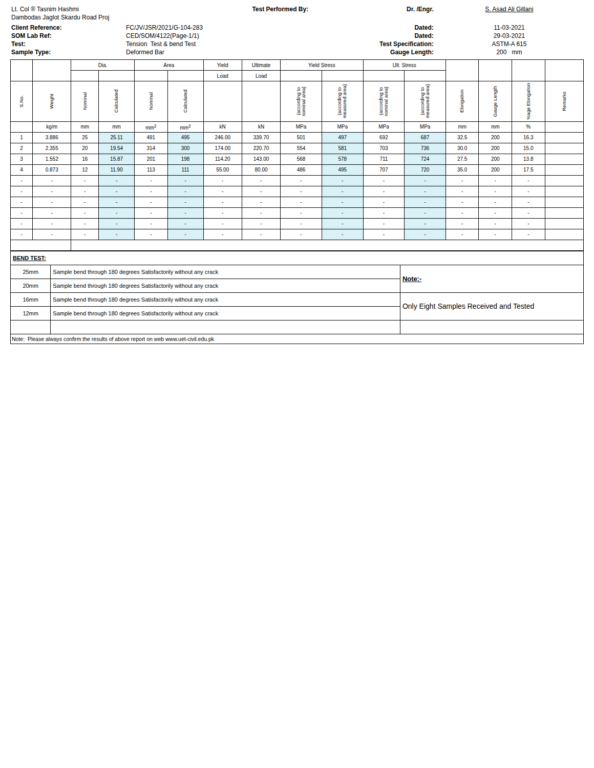| Lt. Col ® Tasnim Hashmi | Test Performed By: | Dr. /Engr. | S. Asad Ali Gillani |
| Dambodas Jaglot Skardu Road Proj | | | |
| Client Reference: | FC/JV/JSR/2021/G-104-283 | Dated: | 11-03-2021 |
| SOM Lab Ref: | CED/SOM/4122(Page-1/1) | Dated: | 29-03-2021 |
| Test: | Tension Test & bend Test | Test Specification: | ASTM-A 615 |
| Sample Type: | Deformed Bar | Gauge Length: | 200 mm |
| | | Dia. | Area | Yield | Ultimate | Yield Stress | Ult. Stress | | | | |
| | | | | Load | Load | | | | |
| S.No. | Weight | Nominal | Calculated | Nominal | Calculated | | | (according to nominal area) | (according to measured area) | (according to nominal area) | (according to measured area) | Elongation | Gauge Length | %age Elongation | Remarks |
| | kg/m | mm | mm | mm 2 | mm 2 | kN | kN | MPa | MPa | MPa | MPa | mm | mm | % | |
| 1 | 3.886 | 25 | 25.11 | 491 | 495 | 246.00 | 339.70 | 501 | 497 | 692 | 687 | 32.5 | 200 | 16.3 | |
| 2 | 2.355 | 20 | 19.54 | 314 | 300 | 174.00 | 220.70 | 554 | 581 | 703 | 736 | 30.0 | 200 | 15.0 | |
| 3 | 1.552 | 16 | 15.87 | 201 | 198 | 114.20 | 143.00 | 568 | 578 | 711 | 724 | 27.5 | 200 | 13.8 | |
| 4 | 0.873 | 12 | 11.90 | 113 | 111 | 55.00 | 80.00 | 486 | 495 | 707 | 720 | 35.0 | 200 | 17.5 | |
| - | - | - | - | - | - | - | - | - | - | - | - | - | - | - | |
| - | - | - | - | - | - | - | - | - | - | - | - | - | - | - | |
| - | - | - | - | - | - | - | - | - | - | - | - | - | - | - | |
| - | - | - | - | - | - | - | - | - | - | - | - | - | - | - | |
| - | - | - | - | - | - | - | - | - | - | - | - | - | - | - | |
| - | - | - | - | - | - | - | - | - | - | - | - | - | - | - | |
| BEND TEST: | |
| 25mm | Sample bend through 180 degrees Satisfactorily without any crack | Note:- |
| 20mm | Sample bend through 180 degrees Satisfactorily without any crack |
| 16mm | Sample bend through 180 degrees Satisfactorily without any crack | Only Eight Samples Received and Tested |
| 12mm | Sample bend through 180 degrees Satisfactorily without any crack |
Note: Please always confirm the results of above report on web www.uet-civil.edu.pk